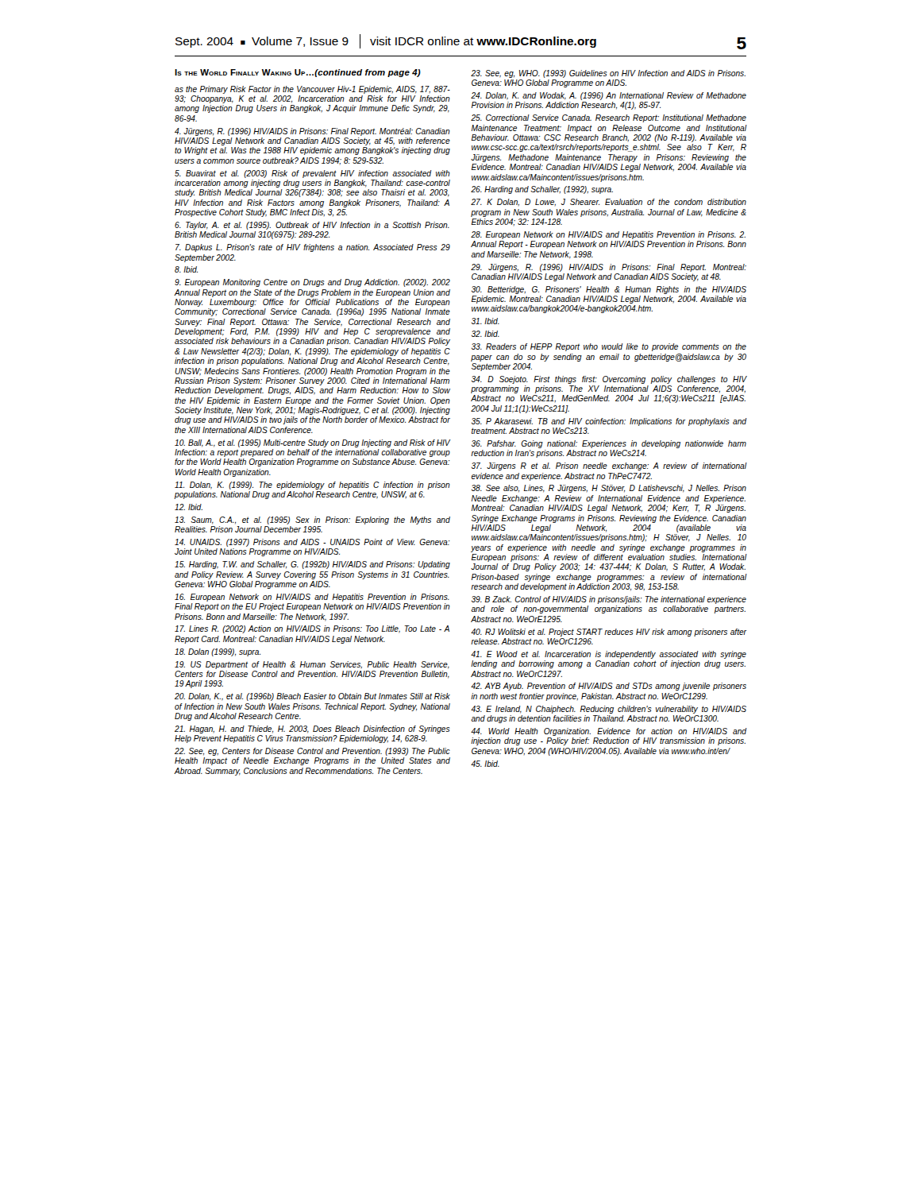Sept. 2004 ■ Volume 7, Issue 9 visit IDCR online at www.IDCRonline.org 5
Is the World Finally Waking Up…(continued from page 4)
as the Primary Risk Factor in the Vancouver Hiv-1 Epidemic, AIDS, 17, 887-93; Choopanya, K et al. 2002, Incarceration and Risk for HIV Infection among Injection Drug Users in Bangkok, J Acquir Immune Defic Syndr, 29, 86-94.
4. Jürgens, R. (1996) HIV/AIDS in Prisons: Final Report. Montréal: Canadian HIV/AIDS Legal Network and Canadian AIDS Society, at 45, with reference to Wright et al. Was the 1988 HIV epidemic among Bangkok's injecting drug users a common source outbreak? AIDS 1994; 8: 529-532.
5. Buavirat et al. (2003) Risk of prevalent HIV infection associated with incarceration among injecting drug users in Bangkok, Thailand: case-control study. British Medical Journal 326(7384): 308; see also Thaisri et al. 2003, HIV Infection and Risk Factors among Bangkok Prisoners, Thailand: A Prospective Cohort Study, BMC Infect Dis, 3, 25.
6. Taylor, A. et al. (1995). Outbreak of HIV Infection in a Scottish Prison. British Medical Journal 310(6975): 289-292.
7. Dapkus L. Prison's rate of HIV frightens a nation. Associated Press 29 September 2002.
8. Ibid.
9. European Monitoring Centre on Drugs and Drug Addiction. (2002). 2002 Annual Report on the State of the Drugs Problem in the European Union and Norway. Luxembourg: Office for Official Publications of the European Community; Correctional Service Canada. (1996a) 1995 National Inmate Survey: Final Report. Ottawa: The Service, Correctional Research and Development; Ford, P.M. (1999) HIV and Hep C seroprevalence and associated risk behaviours in a Canadian prison. Canadian HIV/AIDS Policy & Law Newsletter 4(2/3); Dolan, K. (1999). The epidemiology of hepatitis C infection in prison populations. National Drug and Alcohol Research Centre, UNSW; Medecins Sans Frontieres. (2000) Health Promotion Program in the Russian Prison System: Prisoner Survey 2000. Cited in International Harm Reduction Development. Drugs, AIDS, and Harm Reduction: How to Slow the HIV Epidemic in Eastern Europe and the Former Soviet Union. Open Society Institute, New York, 2001; Magis-Rodriguez, C et al. (2000). Injecting drug use and HIV/AIDS in two jails of the North border of Mexico. Abstract for the XIII International AIDS Conference.
10. Ball, A., et al. (1995) Multi-centre Study on Drug Injecting and Risk of HIV Infection: a report prepared on behalf of the international collaborative group for the World Health Organization Programme on Substance Abuse. Geneva: World Health Organization.
11. Dolan, K. (1999). The epidemiology of hepatitis C infection in prison populations. National Drug and Alcohol Research Centre, UNSW, at 6.
12. Ibid.
13. Saum, C.A., et al. (1995) Sex in Prison: Exploring the Myths and Realities. Prison Journal December 1995.
14. UNAIDS. (1997) Prisons and AIDS - UNAIDS Point of View. Geneva: Joint United Nations Programme on HIV/AIDS.
15. Harding, T.W. and Schaller, G. (1992b) HIV/AIDS and Prisons: Updating and Policy Review. A Survey Covering 55 Prison Systems in 31 Countries. Geneva: WHO Global Programme on AIDS.
16. European Network on HIV/AIDS and Hepatitis Prevention in Prisons. Final Report on the EU Project European Network on HIV/AIDS Prevention in Prisons. Bonn and Marseille: The Network, 1997.
17. Lines R. (2002) Action on HIV/AIDS in Prisons: Too Little, Too Late - A Report Card. Montreal: Canadian HIV/AIDS Legal Network.
18. Dolan (1999), supra.
19. US Department of Health & Human Services, Public Health Service, Centers for Disease Control and Prevention. HIV/AIDS Prevention Bulletin, 19 April 1993.
20. Dolan, K., et al. (1996b) Bleach Easier to Obtain But Inmates Still at Risk of Infection in New South Wales Prisons. Technical Report. Sydney, National Drug and Alcohol Research Centre.
21. Hagan, H. and Thiede, H. 2003, Does Bleach Disinfection of Syringes Help Prevent Hepatitis C Virus Transmission? Epidemiology, 14, 628-9.
22. See, eg, Centers for Disease Control and Prevention. (1993) The Public Health Impact of Needle Exchange Programs in the United States and Abroad. Summary, Conclusions and Recommendations. The Centers.
23. See, eg, WHO. (1993) Guidelines on HIV Infection and AIDS in Prisons. Geneva: WHO Global Programme on AIDS.
24. Dolan, K. and Wodak, A. (1996) An International Review of Methadone Provision in Prisons. Addiction Research, 4(1), 85-97.
25. Correctional Service Canada. Research Report: Institutional Methadone Maintenance Treatment: Impact on Release Outcome and Institutional Behaviour. Ottawa: CSC Research Branch, 2002 (No R-119). Available via www.csc-scc.gc.ca/text/rsrch/reports/reports_e.shtml. See also T Kerr, R Jürgens. Methadone Maintenance Therapy in Prisons: Reviewing the Evidence. Montreal: Canadian HIV/AIDS Legal Network, 2004. Available via www.aidslaw.ca/Maincontent/issues/prisons.htm.
26. Harding and Schaller, (1992), supra.
27. K Dolan, D Lowe, J Shearer. Evaluation of the condom distribution program in New South Wales prisons, Australia. Journal of Law, Medicine & Ethics 2004; 32: 124-128.
28. European Network on HIV/AIDS and Hepatitis Prevention in Prisons. 2. Annual Report - European Network on HIV/AIDS Prevention in Prisons. Bonn and Marseille: The Network, 1998.
29. Jürgens, R. (1996) HIV/AIDS in Prisons: Final Report. Montreal: Canadian HIV/AIDS Legal Network and Canadian AIDS Society, at 48.
30. Betteridge, G. Prisoners' Health & Human Rights in the HIV/AIDS Epidemic. Montreal: Canadian HIV/AIDS Legal Network, 2004. Available via www.aidslaw.ca/bangkok2004/e-bangkok2004.htm.
31. Ibid.
32. Ibid.
33. Readers of HEPP Report who would like to provide comments on the paper can do so by sending an email to gbetteridge@aidslaw.ca by 30 September 2004.
34. D Soejoto. First things first: Overcoming policy challenges to HIV programming in prisons. The XV International AIDS Conference, 2004, Abstract no WeCs211, MedGenMed. 2004 Jul 11;6(3):WeCs211 [eJIAS. 2004 Jul 11;1(1):WeCs211].
35. P Akarasewi. TB and HIV coinfection: Implications for prophylaxis and treatment. Abstract no WeCs213.
36. Pafshar. Going national: Experiences in developing nationwide harm reduction in Iran's prisons. Abstract no WeCs214.
37. Jürgens R et al. Prison needle exchange: A review of international evidence and experience. Abstract no ThPeC7472.
38. See also, Lines, R Jürgens, H Stöver, D Latishevschi, J Nelles. Prison Needle Exchange: A Review of International Evidence and Experience. Montreal: Canadian HIV/AIDS Legal Network, 2004; Kerr, T, R Jürgens. Syringe Exchange Programs in Prisons. Reviewing the Evidence. Canadian HIV/AIDS Legal Network, 2004 (available via www.aidslaw.ca/Maincontent/issues/prisons.htm); H Stöver, J Nelles. 10 years of experience with needle and syringe exchange programmes in European prisons: A review of different evaluation studies. International Journal of Drug Policy 2003; 14: 437-444; K Dolan, S Rutter, A Wodak. Prison-based syringe exchange programmes: a review of international research and development in Addiction 2003, 98, 153-158.
39. B Zack. Control of HIV/AIDS in prisons/jails: The international experience and role of non-governmental organizations as collaborative partners. Abstract no. WeOrE1295.
40. RJ Wolitski et al. Project START reduces HIV risk among prisoners after release. Abstract no. WeOrC1296.
41. E Wood et al. Incarceration is independently associated with syringe lending and borrowing among a Canadian cohort of injection drug users. Abstract no. WeOrC1297.
42. AYB Ayub. Prevention of HIV/AIDS and STDs among juvenile prisoners in north west frontier province, Pakistan. Abstract no. WeOrC1299.
43. E Ireland, N Chaiphech. Reducing children's vulnerability to HIV/AIDS and drugs in detention facilities in Thailand. Abstract no. WeOrC1300.
44. World Health Organization. Evidence for action on HIV/AIDS and injection drug use - Policy brief: Reduction of HIV transmission in prisons. Geneva: WHO, 2004 (WHO/HIV/2004.05). Available via www.who.int/en/
45. Ibid.